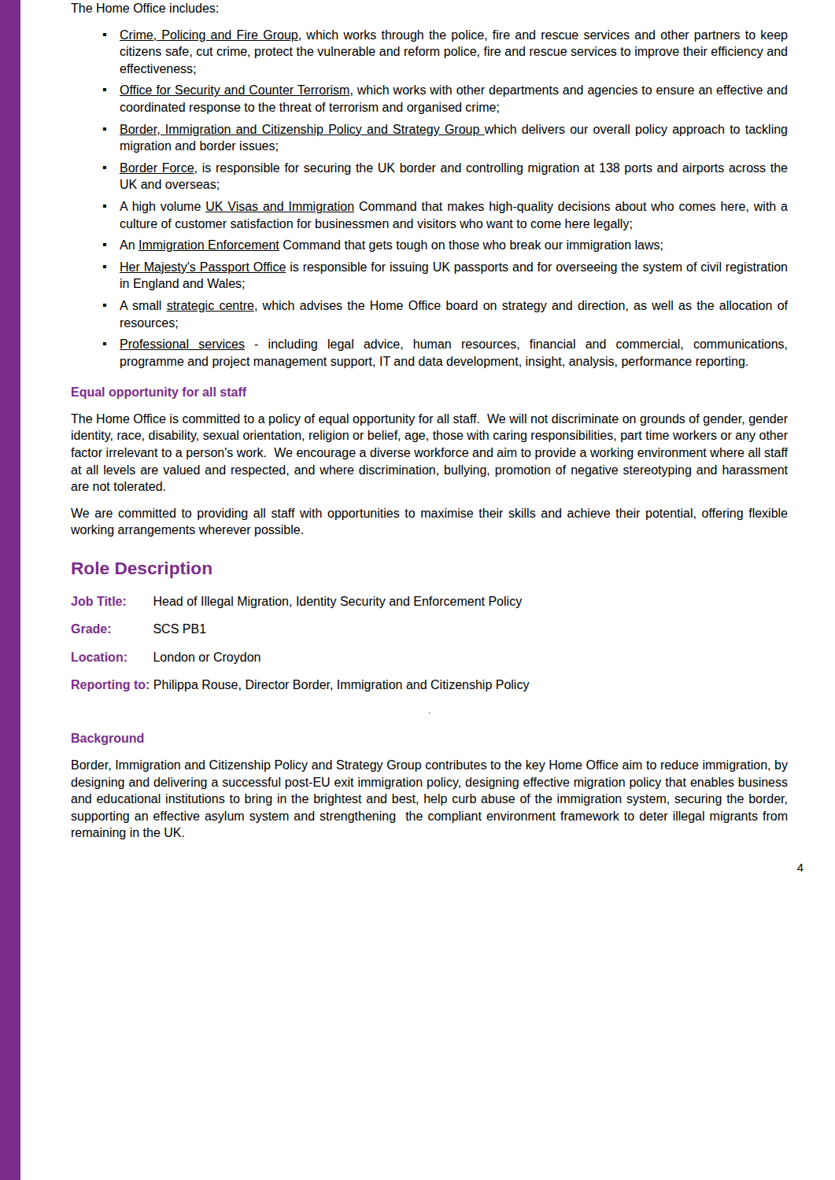The Home Office includes:
Crime, Policing and Fire Group, which works through the police, fire and rescue services and other partners to keep citizens safe, cut crime, protect the vulnerable and reform police, fire and rescue services to improve their efficiency and effectiveness;
Office for Security and Counter Terrorism, which works with other departments and agencies to ensure an effective and coordinated response to the threat of terrorism and organised crime;
Border, Immigration and Citizenship Policy and Strategy Group which delivers our overall policy approach to tackling migration and border issues;
Border Force, is responsible for securing the UK border and controlling migration at 138 ports and airports across the UK and overseas;
A high volume UK Visas and Immigration Command that makes high-quality decisions about who comes here, with a culture of customer satisfaction for businessmen and visitors who want to come here legally;
An Immigration Enforcement Command that gets tough on those who break our immigration laws;
Her Majesty's Passport Office is responsible for issuing UK passports and for overseeing the system of civil registration in England and Wales;
A small strategic centre, which advises the Home Office board on strategy and direction, as well as the allocation of resources;
Professional services - including legal advice, human resources, financial and commercial, communications, programme and project management support, IT and data development, insight, analysis, performance reporting.
Equal opportunity for all staff
The Home Office is committed to a policy of equal opportunity for all staff. We will not discriminate on grounds of gender, gender identity, race, disability, sexual orientation, religion or belief, age, those with caring responsibilities, part time workers or any other factor irrelevant to a person's work. We encourage a diverse workforce and aim to provide a working environment where all staff at all levels are valued and respected, and where discrimination, bullying, promotion of negative stereotyping and harassment are not tolerated.
We are committed to providing all staff with opportunities to maximise their skills and achieve their potential, offering flexible working arrangements wherever possible.
Role Description
Job Title: Head of Illegal Migration, Identity Security and Enforcement Policy
Grade: SCS PB1
Location: London or Croydon
Reporting to: Philippa Rouse, Director Border, Immigration and Citizenship Policy
.
Background
Border, Immigration and Citizenship Policy and Strategy Group contributes to the key Home Office aim to reduce immigration, by designing and delivering a successful post-EU exit immigration policy, designing effective migration policy that enables business and educational institutions to bring in the brightest and best, help curb abuse of the immigration system, securing the border, supporting an effective asylum system and strengthening the compliant environment framework to deter illegal migrants from remaining in the UK.
4